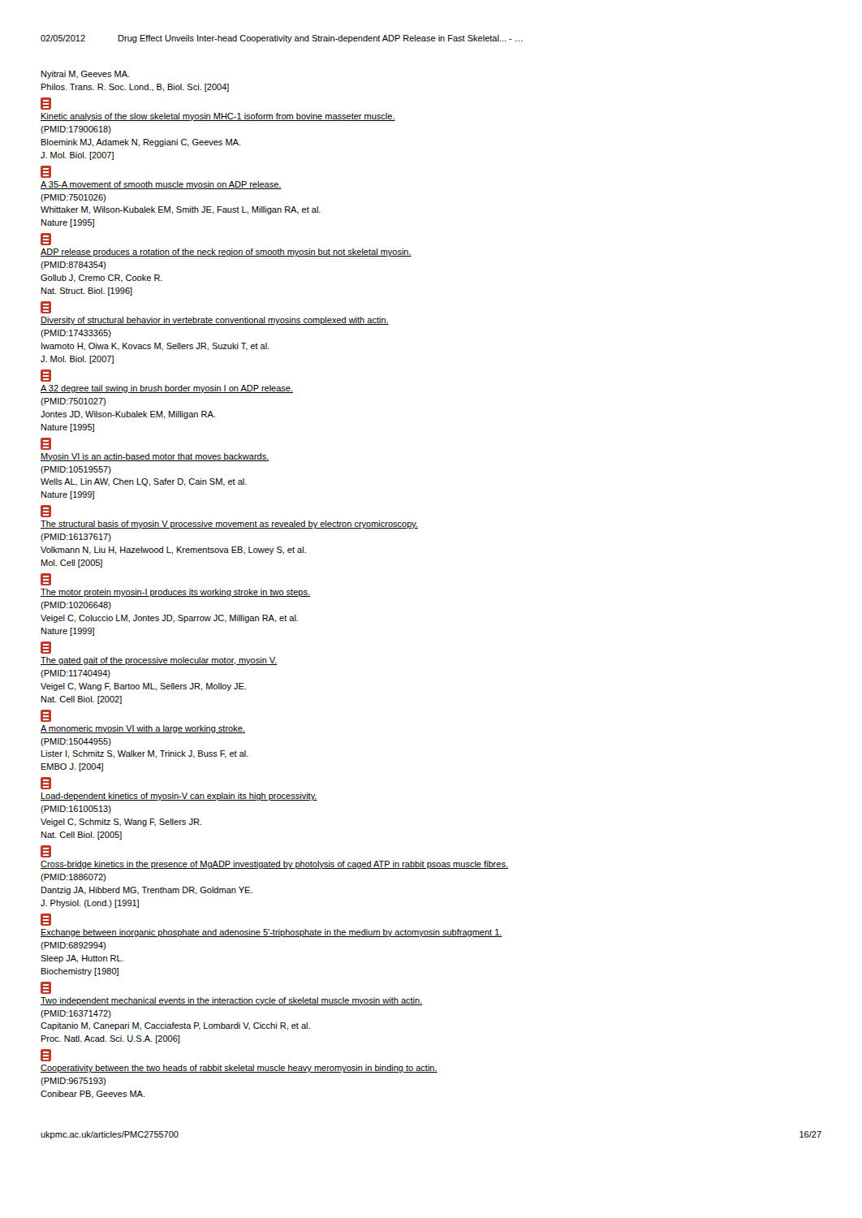02/05/2012 Drug Effect Unveils Inter-head Cooperativity and Strain-dependent ADP Release in Fast Skeletal... - …
Nyitrai M, Geeves MA.
Philos. Trans. R. Soc. Lond., B, Biol. Sci. [2004]
Kinetic analysis of the slow skeletal myosin MHC-1 isoform from bovine masseter muscle. (PMID:17900618) Bloemink MJ, Adamek N, Reggiani C, Geeves MA. J. Mol. Biol. [2007]
A 35-A movement of smooth muscle myosin on ADP release. (PMID:7501026) Whittaker M, Wilson-Kubalek EM, Smith JE, Faust L, Milligan RA, et al. Nature [1995]
ADP release produces a rotation of the neck region of smooth myosin but not skeletal myosin. (PMID:8784354) Gollub J, Cremo CR, Cooke R. Nat. Struct. Biol. [1996]
Diversity of structural behavior in vertebrate conventional myosins complexed with actin. (PMID:17433365) Iwamoto H, Oiwa K, Kovacs M, Sellers JR, Suzuki T, et al. J. Mol. Biol. [2007]
A 32 degree tail swing in brush border myosin I on ADP release. (PMID:7501027) Jontes JD, Wilson-Kubalek EM, Milligan RA. Nature [1995]
Myosin VI is an actin-based motor that moves backwards. (PMID:10519557) Wells AL, Lin AW, Chen LQ, Safer D, Cain SM, et al. Nature [1999]
The structural basis of myosin V processive movement as revealed by electron cryomicroscopy. (PMID:16137617) Volkmann N, Liu H, Hazelwood L, Krementsova EB, Lowey S, et al. Mol. Cell [2005]
The motor protein myosin-I produces its working stroke in two steps. (PMID:10206648) Veigel C, Coluccio LM, Jontes JD, Sparrow JC, Milligan RA, et al. Nature [1999]
The gated gait of the processive molecular motor, myosin V. (PMID:11740494) Veigel C, Wang F, Bartoo ML, Sellers JR, Molloy JE. Nat. Cell Biol. [2002]
A monomeric myosin VI with a large working stroke. (PMID:15044955) Lister I, Schmitz S, Walker M, Trinick J, Buss F, et al. EMBO J. [2004]
Load-dependent kinetics of myosin-V can explain its high processivity. (PMID:16100513) Veigel C, Schmitz S, Wang F, Sellers JR. Nat. Cell Biol. [2005]
Cross-bridge kinetics in the presence of MgADP investigated by photolysis of caged ATP in rabbit psoas muscle fibres. (PMID:1886072) Dantzig JA, Hibberd MG, Trentham DR, Goldman YE. J. Physiol. (Lond.) [1991]
Exchange between inorganic phosphate and adenosine 5'-triphosphate in the medium by actomyosin subfragment 1. (PMID:6892994) Sleep JA, Hutton RL. Biochemistry [1980]
Two independent mechanical events in the interaction cycle of skeletal muscle myosin with actin. (PMID:16371472) Capitanio M, Canepari M, Cacciafesta P, Lombardi V, Cicchi R, et al. Proc. Natl. Acad. Sci. U.S.A. [2006]
Cooperativity between the two heads of rabbit skeletal muscle heavy meromyosin in binding to actin. (PMID:9675193) Conibear PB, Geeves MA.
ukpmc.ac.uk/articles/PMC2755700 16/27